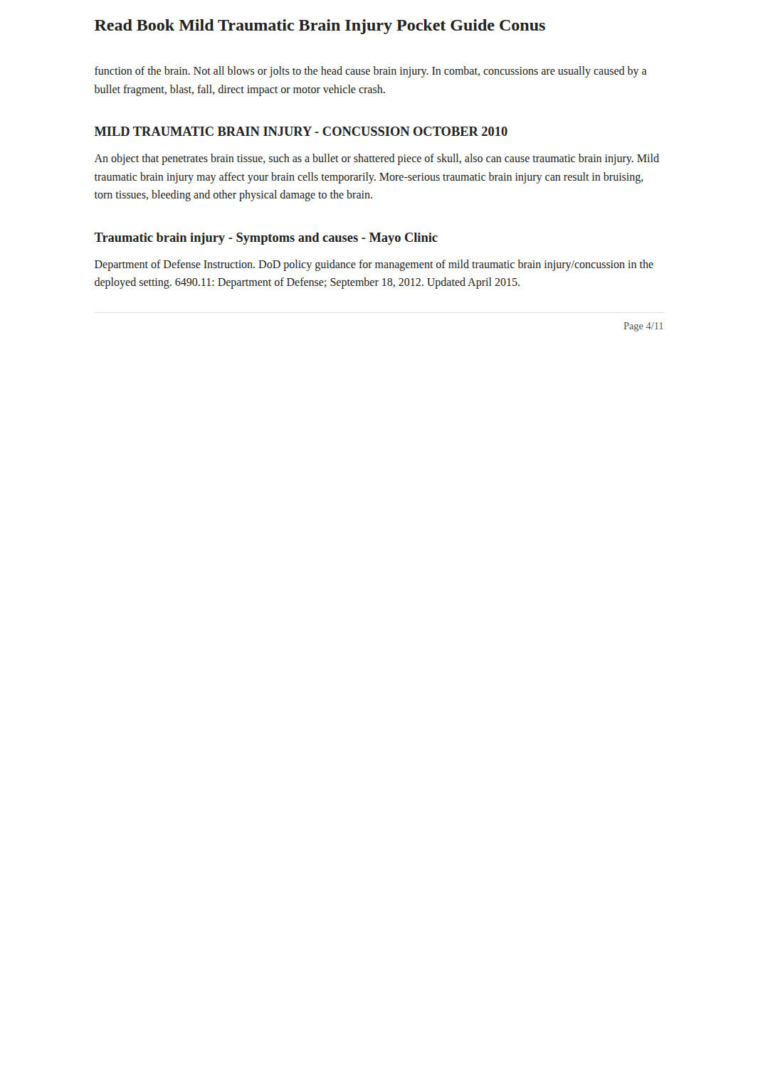Read Book Mild Traumatic Brain Injury Pocket Guide Conus
function of the brain. Not all blows or jolts to the head cause brain injury. In combat, concussions are usually caused by a bullet fragment, blast, fall, direct impact or motor vehicle crash.
MILD TRAUMATIC BRAIN INJURY - CONCUSSION OCTOBER 2010
An object that penetrates brain tissue, such as a bullet or shattered piece of skull, also can cause traumatic brain injury. Mild traumatic brain injury may affect your brain cells temporarily. More-serious traumatic brain injury can result in bruising, torn tissues, bleeding and other physical damage to the brain.
Traumatic brain injury - Symptoms and causes - Mayo Clinic
Department of Defense Instruction. DoD policy guidance for management of mild traumatic brain injury/concussion in the deployed setting. 6490.11: Department of Defense; September 18, 2012. Updated April 2015.
Page 4/11